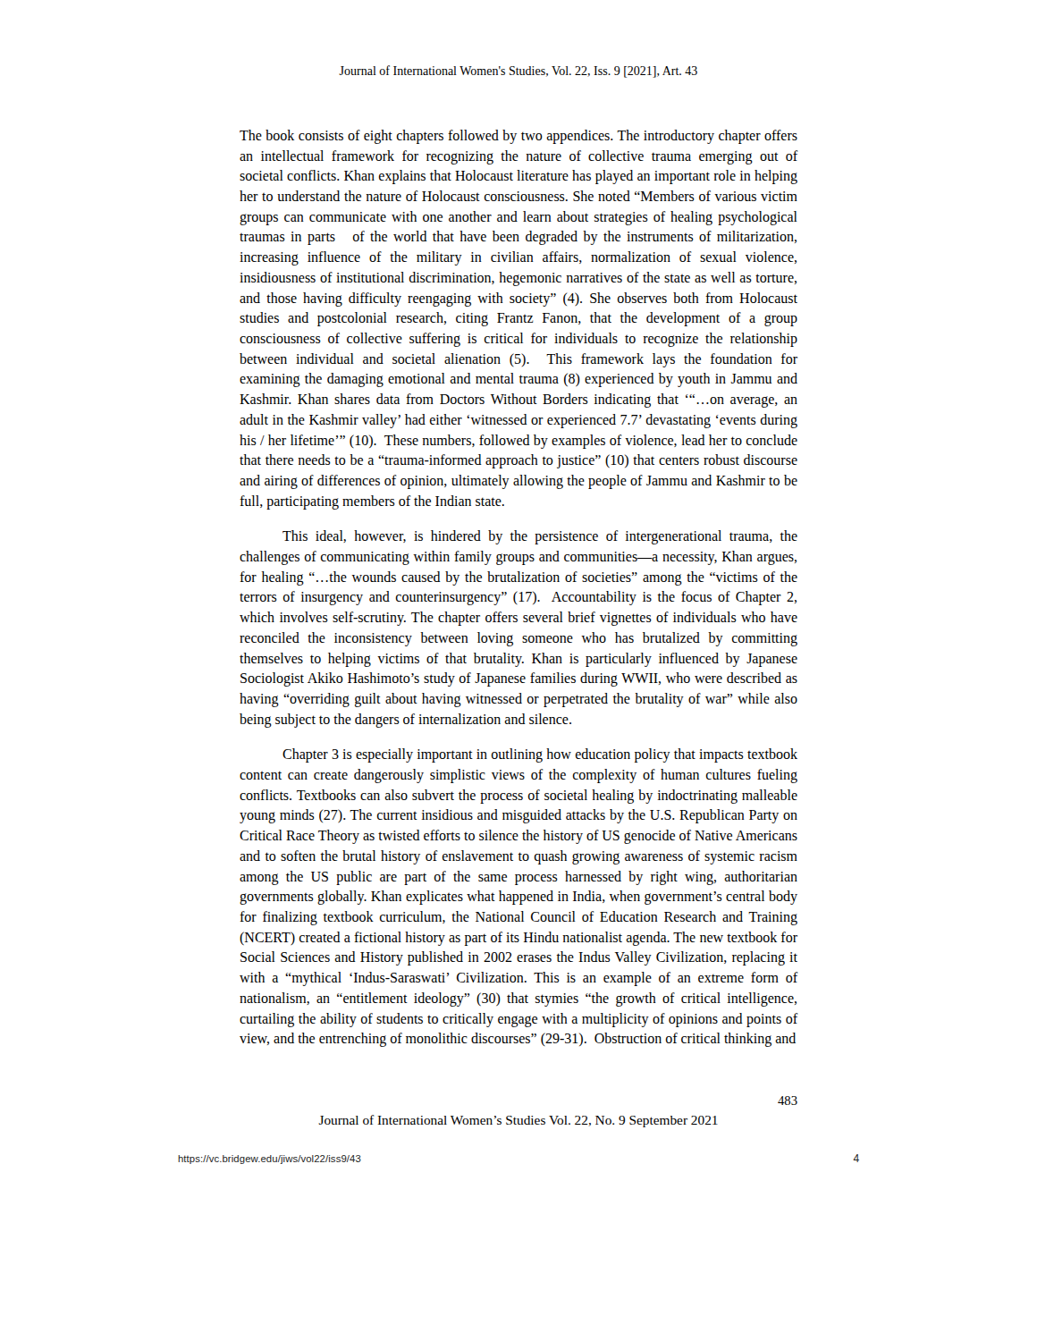Journal of International Women's Studies, Vol. 22, Iss. 9 [2021], Art. 43
The book consists of eight chapters followed by two appendices. The introductory chapter offers an intellectual framework for recognizing the nature of collective trauma emerging out of societal conflicts. Khan explains that Holocaust literature has played an important role in helping her to understand the nature of Holocaust consciousness. She noted “Members of various victim groups can communicate with one another and learn about strategies of healing psychological traumas in parts of the world that have been degraded by the instruments of militarization, increasing influence of the military in civilian affairs, normalization of sexual violence, insidiousness of institutional discrimination, hegemonic narratives of the state as well as torture, and those having difficulty reengaging with society” (4). She observes both from Holocaust studies and postcolonial research, citing Frantz Fanon, that the development of a group consciousness of collective suffering is critical for individuals to recognize the relationship between individual and societal alienation (5). This framework lays the foundation for examining the damaging emotional and mental trauma (8) experienced by youth in Jammu and Kashmir. Khan shares data from Doctors Without Borders indicating that ‘“…on average, an adult in the Kashmir valley’ had either ‘witnessed or experienced 7.7’ devastating ‘events during his / her lifetime’” (10). These numbers, followed by examples of violence, lead her to conclude that there needs to be a “trauma-informed approach to justice” (10) that centers robust discourse and airing of differences of opinion, ultimately allowing the people of Jammu and Kashmir to be full, participating members of the Indian state.
This ideal, however, is hindered by the persistence of intergenerational trauma, the challenges of communicating within family groups and communities—a necessity, Khan argues, for healing “…the wounds caused by the brutalization of societies” among the “victims of the terrors of insurgency and counterinsurgency” (17). Accountability is the focus of Chapter 2, which involves self-scrutiny. The chapter offers several brief vignettes of individuals who have reconciled the inconsistency between loving someone who has brutalized by committing themselves to helping victims of that brutality. Khan is particularly influenced by Japanese Sociologist Akiko Hashimoto’s study of Japanese families during WWII, who were described as having “overriding guilt about having witnessed or perpetrated the brutality of war” while also being subject to the dangers of internalization and silence.
Chapter 3 is especially important in outlining how education policy that impacts textbook content can create dangerously simplistic views of the complexity of human cultures fueling conflicts. Textbooks can also subvert the process of societal healing by indoctrinating malleable young minds (27). The current insidious and misguided attacks by the U.S. Republican Party on Critical Race Theory as twisted efforts to silence the history of US genocide of Native Americans and to soften the brutal history of enslavement to quash growing awareness of systemic racism among the US public are part of the same process harnessed by right wing, authoritarian governments globally. Khan explicates what happened in India, when government’s central body for finalizing textbook curriculum, the National Council of Education Research and Training (NCERT) created a fictional history as part of its Hindu nationalist agenda. The new textbook for Social Sciences and History published in 2002 erases the Indus Valley Civilization, replacing it with a “mythical ‘Indus-Saraswati’ Civilization. This is an example of an extreme form of nationalism, an “entitlement ideology” (30) that stymies “the growth of critical intelligence, curtailing the ability of students to critically engage with a multiplicity of opinions and points of view, and the entrenching of monolithic discourses” (29-31). Obstruction of critical thinking and
483
Journal of International Women’s Studies Vol. 22, No. 9 September 2021
https://vc.bridgew.edu/jiws/vol22/iss9/43 4